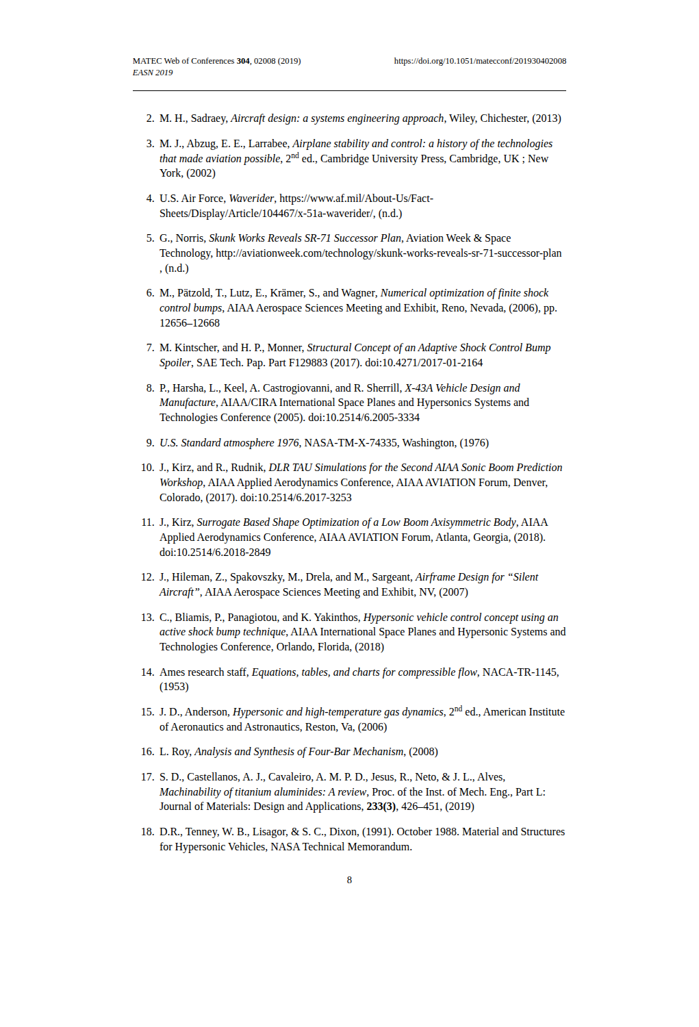MATEC Web of Conferences 304, 02008 (2019) https://doi.org/10.1051/matecconf/201930402008
EASN 2019
2. M. H., Sadraey, Aircraft design: a systems engineering approach, Wiley, Chichester, (2013)
3. M. J., Abzug, E. E., Larrabee, Airplane stability and control: a history of the technologies that made aviation possible, 2nd ed., Cambridge University Press, Cambridge, UK ; New York, (2002)
4. U.S. Air Force, Waverider, https://www.af.mil/About-Us/Fact-Sheets/Display/Article/104467/x-51a-waverider/, (n.d.)
5. G., Norris, Skunk Works Reveals SR-71 Successor Plan, Aviation Week & Space Technology, http://aviationweek.com/technology/skunk-works-reveals-sr-71-successor-plan , (n.d.)
6. M., Pätzold, T., Lutz, E., Krämer, S., and Wagner, Numerical optimization of finite shock control bumps, AIAA Aerospace Sciences Meeting and Exhibit, Reno, Nevada, (2006), pp. 12656–12668
7. M. Kintscher, and H. P., Monner, Structural Concept of an Adaptive Shock Control Bump Spoiler, SAE Tech. Pap. Part F129883 (2017). doi:10.4271/2017-01-2164
8. P., Harsha, L., Keel, A. Castrogiovanni, and R. Sherrill, X-43A Vehicle Design and Manufacture, AIAA/CIRA International Space Planes and Hypersonics Systems and Technologies Conference (2005). doi:10.2514/6.2005-3334
9. U.S. Standard atmosphere 1976, NASA-TM-X-74335, Washington, (1976)
10. J., Kirz, and R., Rudnik, DLR TAU Simulations for the Second AIAA Sonic Boom Prediction Workshop, AIAA Applied Aerodynamics Conference, AIAA AVIATION Forum, Denver, Colorado, (2017). doi:10.2514/6.2017-3253
11. J., Kirz, Surrogate Based Shape Optimization of a Low Boom Axisymmetric Body, AIAA Applied Aerodynamics Conference, AIAA AVIATION Forum, Atlanta, Georgia, (2018). doi:10.2514/6.2018-2849
12. J., Hileman, Z., Spakovszky, M., Drela, and M., Sargeant, Airframe Design for “Silent Aircraft”, AIAA Aerospace Sciences Meeting and Exhibit, NV, (2007)
13. C., Bliamis, P., Panagiotou, and K. Yakinthos, Hypersonic vehicle control concept using an active shock bump technique, AIAA International Space Planes and Hypersonic Systems and Technologies Conference, Orlando, Florida, (2018)
14. Ames research staff, Equations, tables, and charts for compressible flow, NACA-TR-1145, (1953)
15. J. D., Anderson, Hypersonic and high-temperature gas dynamics, 2nd ed., American Institute of Aeronautics and Astronautics, Reston, Va, (2006)
16. L. Roy, Analysis and Synthesis of Four-Bar Mechanism, (2008)
17. S. D., Castellanos, A. J., Cavaleiro, A. M. P. D., Jesus, R., Neto, & J. L., Alves, Machinability of titanium aluminides: A review, Proc. of the Inst. of Mech. Eng., Part L: Journal of Materials: Design and Applications, 233(3), 426–451, (2019)
18. D.R., Tenney, W. B., Lisagor, & S. C., Dixon, (1991). October 1988. Material and Structures for Hypersonic Vehicles, NASA Technical Memorandum.
8